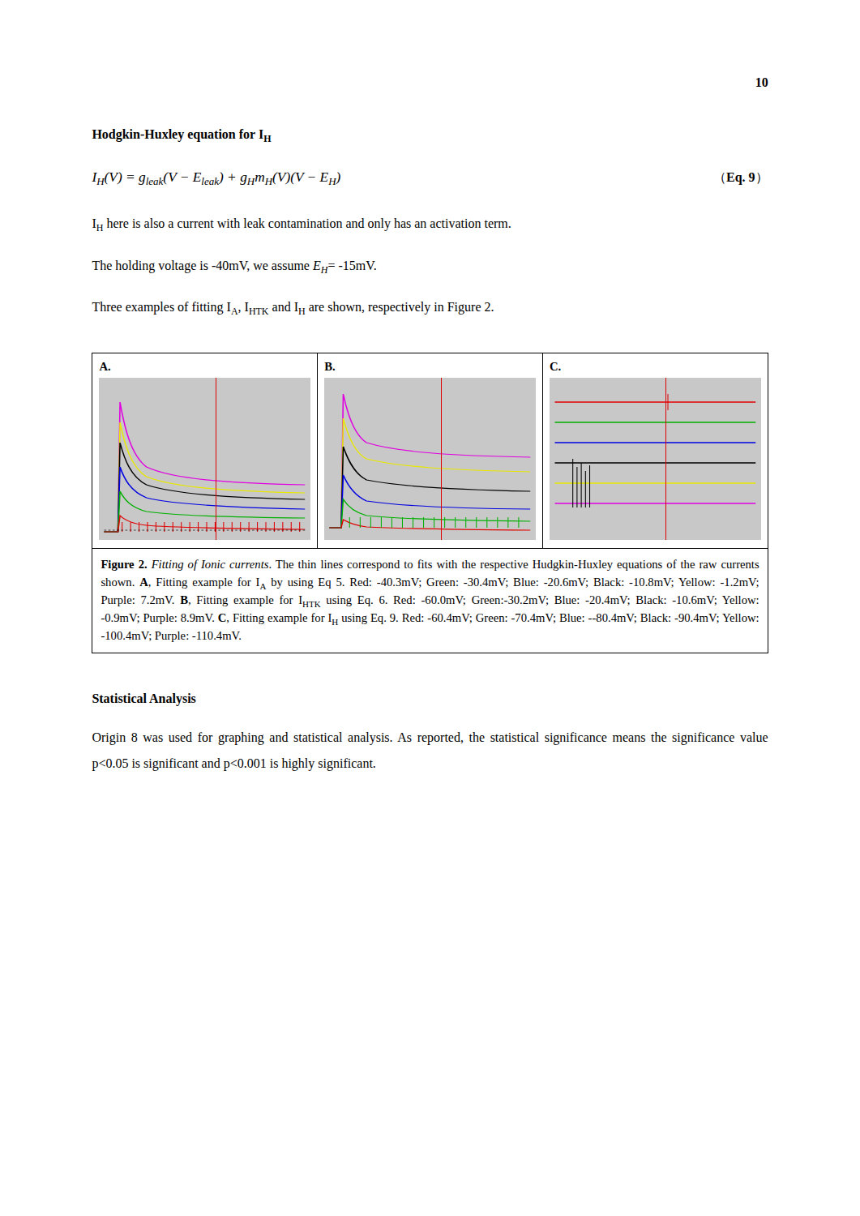10
Hodgkin-Huxley equation for IH
IH(V) = gleak(V − Eleak) + gHmH(V)(V − EH) （Eq. 9）
IH here is also a current with leak contamination and only has an activation term.
The holding voltage is -40mV, we assume EH= -15mV.
Three examples of fitting IA, IHTK and IH are shown, respectively in Figure 2.
A.
B.
C.
Figure 2. Fitting of Ionic currents. The thin lines correspond to fits with the respective Hudgkin-Huxley equations of the raw currents shown. A, Fitting example for IA by using Eq 5. Red: -40.3mV; Green: -30.4mV; Blue: -20.6mV; Black: -10.8mV; Yellow: -1.2mV; Purple: 7.2mV. B, Fitting example for IHTK using Eq. 6. Red: -60.0mV; Green:-30.2mV; Blue: -20.4mV; Black: -10.6mV; Yellow: -0.9mV; Purple: 8.9mV. C, Fitting example for IH using Eq. 9. Red: -60.4mV; Green: -70.4mV; Blue: --80.4mV; Black: -90.4mV; Yellow: -100.4mV; Purple: -110.4mV.
Statistical Analysis
Origin 8 was used for graphing and statistical analysis. As reported, the statistical significance means the significance value p<0.05 is significant and p<0.001 is highly significant.